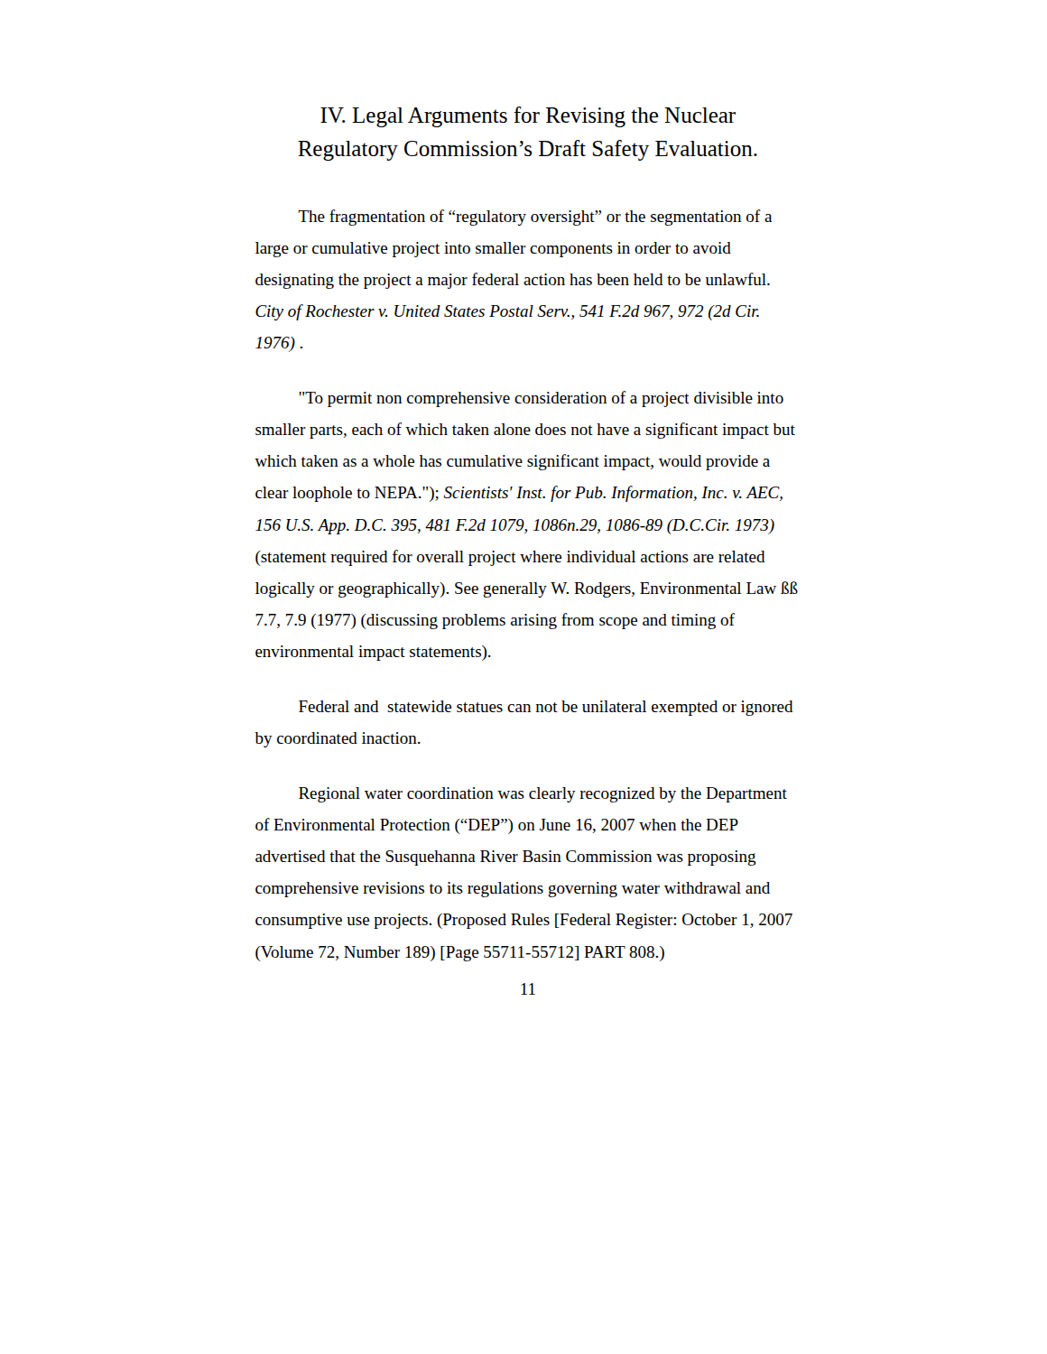IV. Legal Arguments for Revising the Nuclear Regulatory Commission’s Draft Safety Evaluation.
The fragmentation of “regulatory oversight” or the segmentation of a large or cumulative project into smaller components in order to avoid designating the project a major federal action has been held to be unlawful. City of Rochester v. United States Postal Serv., 541 F.2d 967, 972 (2d Cir. 1976) .
"To permit non comprehensive consideration of a project divisible into smaller parts, each of which taken alone does not have a significant impact but which taken as a whole has cumulative significant impact, would provide a clear loophole to NEPA."); Scientists' Inst. for Pub. Information, Inc. v. AEC, 156 U.S. App. D.C. 395, 481 F.2d 1079, 1086n.29, 1086-89 (D.C.Cir. 1973) (statement required for overall project where individual actions are related logically or geographically). See generally W. Rodgers, Environmental Law ßß 7.7, 7.9 (1977) (discussing problems arising from scope and timing of environmental impact statements).
Federal and statewide statues can not be unilateral exempted or ignored by coordinated inaction.
Regional water coordination was clearly recognized by the Department of Environmental Protection (“DEP”) on June 16, 2007 when the DEP advertised that the Susquehanna River Basin Commission was proposing comprehensive revisions to its regulations governing water withdrawal and consumptive use projects. (Proposed Rules [Federal Register: October 1, 2007 (Volume 72, Number 189) [Page 55711-55712] PART 808.)
11